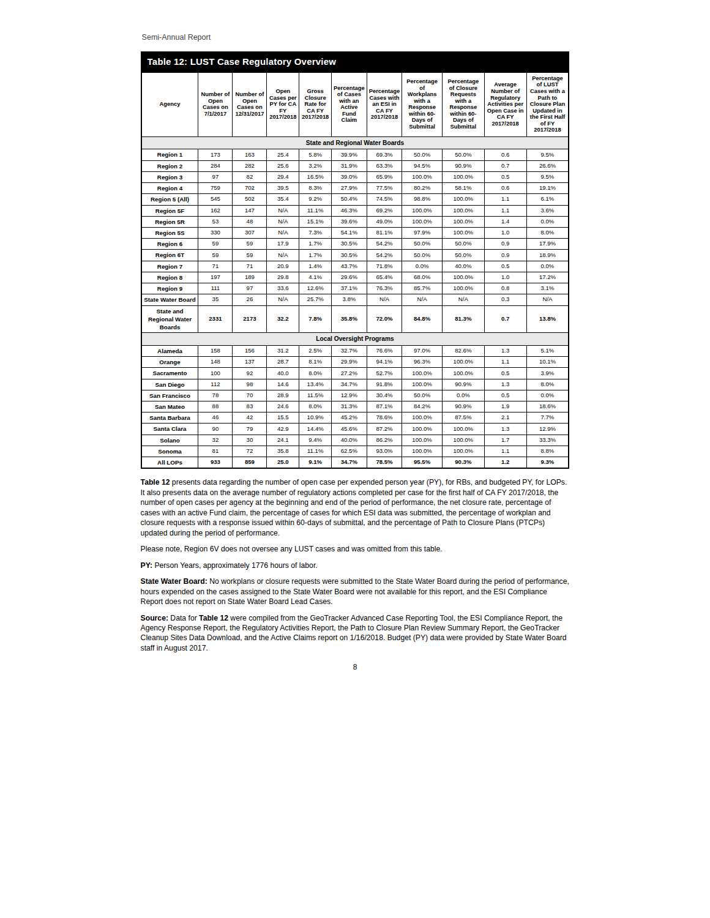Semi-Annual Report
Table 12: LUST Case Regulatory Overview
| Agency | Number of Open Cases on 7/1/2017 | Number of Open Cases on 12/31/2017 | Open Cases per PY for CA FY 2017/2018 | Gross Closure Rate for CA FY 2017/2018 | Percentage of Cases with an Active Fund Claim | Percentage Cases with an ESI in CA FY 2017/2018 | Percentage of Workplans with a Response within 60-Days of Submittal | Percentage of Closure Requests with a Response within 60-Days of Submittal | Average Number of Regulatory Activities per Open Case in CA FY 2017/2018 | Percentage of LUST Cases with a Path to Closure Plan Updated in the First Half of FY 2017/2018 |
| --- | --- | --- | --- | --- | --- | --- | --- | --- | --- | --- |
| State and Regional Water Boards |
| Region 1 | 173 | 163 | 25.4 | 5.8% | 39.9% | 69.3% | 50.0% | 50.0% | 0.6 | 9.5% |
| Region 2 | 284 | 282 | 25.6 | 3.2% | 31.9% | 63.3% | 94.5% | 90.9% | 0.7 | 26.6% |
| Region 3 | 97 | 82 | 29.4 | 16.5% | 39.0% | 65.9% | 100.0% | 100.0% | 0.5 | 9.5% |
| Region 4 | 759 | 702 | 39.5 | 8.3% | 27.9% | 77.5% | 80.2% | 58.1% | 0.6 | 19.1% |
| Region 5 (All) | 545 | 502 | 35.4 | 9.2% | 50.4% | 74.5% | 98.8% | 100.0% | 1.1 | 6.1% |
| Region 5F | 162 | 147 | N/A | 11.1% | 46.3% | 69.2% | 100.0% | 100.0% | 1.1 | 3.6% |
| Region 5R | 53 | 48 | N/A | 15.1% | 39.6% | 49.0% | 100.0% | 100.0% | 1.4 | 0.0% |
| Region 5S | 330 | 307 | N/A | 7.3% | 54.1% | 81.1% | 97.9% | 100.0% | 1.0 | 8.0% |
| Region 6 | 59 | 59 | 17.9 | 1.7% | 30.5% | 54.2% | 50.0% | 50.0% | 0.9 | 17.9% |
| Region 6T | 59 | 59 | N/A | 1.7% | 30.5% | 54.2% | 50.0% | 50.0% | 0.9 | 18.9% |
| Region 7 | 71 | 71 | 20.9 | 1.4% | 43.7% | 71.8% | 0.0% | 40.0% | 0.5 | 0.0% |
| Region 8 | 197 | 189 | 29.8 | 4.1% | 29.6% | 65.4% | 68.0% | 100.0% | 1.0 | 17.2% |
| Region 9 | 111 | 97 | 33.6 | 12.6% | 37.1% | 76.3% | 85.7% | 100.0% | 0.8 | 3.1% |
| State Water Board | 35 | 26 | N/A | 25.7% | 3.8% | N/A | N/A | N/A | 0.3 | N/A |
| State and Regional Water Boards | 2331 | 2173 | 32.2 | 7.8% | 35.8% | 72.0% | 84.8% | 81.3% | 0.7 | 13.8% |
| Local Oversight Programs |
| Alameda | 158 | 156 | 31.2 | 2.5% | 32.7% | 76.6% | 97.0% | 82.6% | 1.3 | 5.1% |
| Orange | 148 | 137 | 28.7 | 8.1% | 29.9% | 94.1% | 96.3% | 100.0% | 1.1 | 10.1% |
| Sacramento | 100 | 92 | 40.0 | 8.0% | 27.2% | 52.7% | 100.0% | 100.0% | 0.5 | 3.9% |
| San Diego | 112 | 98 | 14.6 | 13.4% | 34.7% | 91.8% | 100.0% | 90.9% | 1.3 | 8.0% |
| San Francisco | 78 | 70 | 28.9 | 11.5% | 12.9% | 30.4% | 50.0% | 0.0% | 0.5 | 0.0% |
| San Mateo | 88 | 83 | 24.6 | 8.0% | 31.3% | 87.1% | 84.2% | 90.9% | 1.9 | 18.6% |
| Santa Barbara | 46 | 42 | 15.5 | 10.9% | 45.2% | 78.6% | 100.0% | 87.5% | 2.1 | 7.7% |
| Santa Clara | 90 | 79 | 42.9 | 14.4% | 45.6% | 87.2% | 100.0% | 100.0% | 1.3 | 12.9% |
| Solano | 32 | 30 | 24.1 | 9.4% | 40.0% | 86.2% | 100.0% | 100.0% | 1.7 | 33.3% |
| Sonoma | 81 | 72 | 35.8 | 11.1% | 62.5% | 93.0% | 100.0% | 100.0% | 1.1 | 8.8% |
| All LOPs | 933 | 859 | 25.0 | 9.1% | 34.7% | 78.5% | 95.5% | 90.3% | 1.2 | 9.3% |
Table 12 presents data regarding the number of open case per expended person year (PY), for RBs, and budgeted PY, for LOPs. It also presents data on the average number of regulatory actions completed per case for the first half of CA FY 2017/2018, the number of open cases per agency at the beginning and end of the period of performance, the net closure rate, percentage of cases with an active Fund claim, the percentage of cases for which ESI data was submitted, the percentage of workplan and closure requests with a response issued within 60-days of submittal, and the percentage of Path to Closure Plans (PTCPs) updated during the period of performance.
Please note, Region 6V does not oversee any LUST cases and was omitted from this table.
PY: Person Years, approximately 1776 hours of labor.
State Water Board: No workplans or closure requests were submitted to the State Water Board during the period of performance, hours expended on the cases assigned to the State Water Board were not available for this report, and the ESI Compliance Report does not report on State Water Board Lead Cases.
Source: Data for Table 12 were compiled from the GeoTracker Advanced Case Reporting Tool, the ESI Compliance Report, the Agency Response Report, the Regulatory Activities Report, the Path to Closure Plan Review Summary Report, the GeoTracker Cleanup Sites Data Download, and the Active Claims report on 1/16/2018. Budget (PY) data were provided by State Water Board staff in August 2017.
8